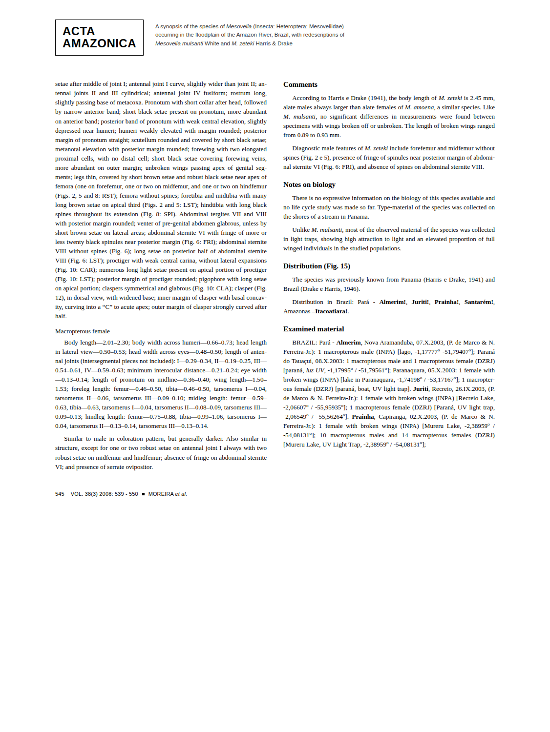ACTA AMAZONICA
A synopsis of the species of Mesovelia (Insecta: Heteroptera: Mesoveliidae)
occurring in the floodplain of the Amazon River, Brazil, with redescriptions of
Mesovelia mulsanti White and M. zeteki Harris & Drake
setae after middle of joint I; antennal joint I curve, slightly wider than joint II; antennal joints II and III cylindrical; antennal joint IV fusiform; rostrum long, slightly passing base of metacoxa. Pronotum with short collar after head, followed by narrow anterior band; short black setae present on pronotum, more abundant on anterior band; posterior band of pronotum with weak central elevation, slightly depressed near humeri; humeri weakly elevated with margin rounded; posterior margin of pronotum straight; scutellum rounded and covered by short black setae; metanotal elevation with posterior margin rounded; forewing with two elongated proximal cells, with no distal cell; short black setae covering forewing veins, more abundant on outer margin; unbroken wings passing apex of genital segments; legs thin, covered by short brown setae and robust black setae near apex of femora (one on forefemur, one or two on midfemur, and one or two on hindfemur (Figs. 2, 5 and 8: RST); femora without spines; foretibia and midtibia with many long brown setae on apical third (Figs. 2 and 5: LST); hindtibia with long black spines throughout its extension (Fig. 8: SPI). Abdominal tergites VII and VIII with posterior margin rounded; venter of pre-genital abdomen glabrous, unless by short brown setae on lateral areas; abdominal sternite VI with fringe of more or less twenty black spinules near posterior margin (Fig. 6: FRI); abdominal sternite VIII without spines (Fig. 6); long setae on posterior half of abdominal sternite VIII (Fig. 6: LST); proctiger with weak central carina, without lateral expansions (Fig. 10: CAR); numerous long light setae present on apical portion of proctiger (Fig. 10: LST); posterior margin of proctiger rounded; pigophore with long setae on apical portion; claspers symmetrical and glabrous (Fig. 10: CLA); clasper (Fig. 12), in dorsal view, with widened base; inner margin of clasper with basal concavity, curving into a “C” to acute apex; outer margin of clasper strongly curved after half.
Macropterous female
Body length—2.01–2.30; body width across humeri—0.66–0.73; head length in lateral view—0.50–0.53; head width across eyes—0.48–0.50; length of antennal joints (intersegmental pieces not included): I—0.29–0.34, II—0.19–0.25, III—0.54–0.61, IV—0.59–0.63; minimum interocular distance—0.21–0.24; eye width—0.13–0.14; length of pronotum on midline—0.36–0.40; wing length—1.50–1.53; foreleg length: femur—0.46–0.50, tibia—0.46–0.50, tarsomerus I—0.04, tarsomerus II—0.06, tarsomerus III—0.09–0.10; midleg length: femur—0.59–0.63, tibia—0.63, tarsomerus I—0.04, tarsomerus II—0.08–0.09, tarsomerus III—0.09–0.13; hindleg length: femur—0.75–0.88, tibia—0.99–1.06, tarsomerus I—0.04, tarsomerus II—0.13–0.14, tarsomerus III—0.13–0.14.
Similar to male in coloration pattern, but generally darker. Also similar in structure, except for one or two robust setae on antennal joint I always with two robust setae on midfemur and hindfemur; absence of fringe on abdominal sternite VI; and presence of serrate ovipositor.
Comments
According to Harris e Drake (1941), the body length of M. zeteki is 2.45 mm, alate males always larger than alate females of M. amoena, a similar species. Like M. mulsanti, no significant differences in measurements were found between specimens with wings broken off or unbroken. The length of broken wings ranged from 0.89 to 0.93 mm.
Diagnostic male features of M. zeteki include forefemur and midfemur without spines (Fig. 2 e 5), presence of fringe of spinules near posterior margin of abdominal sternite VI (Fig. 6: FRI), and absence of spines on abdominal sternite VIII.
Notes on biology
There is no expressive information on the biology of this species available and no life cycle study was made so far. Type-material of the species was collected on the shores of a stream in Panama.
Unlike M. mulsanti, most of the observed material of the species was collected in light traps, showing high attraction to light and an elevated proportion of full winged individuals in the studied populations.
Distribution (Fig. 15)
The species was previously known from Panama (Harris e Drake, 1941) and Brazil (Drake e Harris, 1946).
Distribution in Brazil: Pará - Almerim!, Juriti!, Prainha!, Santarém!, Amazonas –Itacoatiara!.
Examined material
BRAZIL: Pará - Almerim, Nova Aramanduba, 07.X.2003, (P. de Marco & N. Ferreira-Jr.): 1 macropterous male (INPA) [lago, -1,17777o -51,79407o]; Paraná do Tauaçuí, 08.X.2003: 1 macropterous male and 1 macropterous female (DZRJ) [paraná, luz UV, -1,17995o / -51,79561o]; Paranaquara, 05.X.2003: 1 female with broken wings (INPA) [lake in Paranaquara, -1,74198o / -53,17167o]; 1 macropterous female (DZRJ) [paraná, boat, UV light trap]. Juriti, Recreio, 26.IX.2003, (P. de Marco & N. Ferreira-Jr.): 1 female with broken wings (INPA) [Recreio Lake, -2,06607o / -55,95935o]; 1 macropterous female (DZRJ) [Paraná, UV light trap, -2,06549o / -55,56264o]. Prainha, Capiranga, 02.X.2003, (P. de Marco & N. Ferreira-Jr.): 1 female with broken wings (INPA) [Mureru Lake, -2,38959o / -54,08131o]; 10 macropterous males and 14 macropterous females (DZRJ) [Mureru Lake, UV Light Trap, -2,38959o / -54,08131o];
545 VOL. 38(3) 2008: 539 - 550 MOREIRA et al.